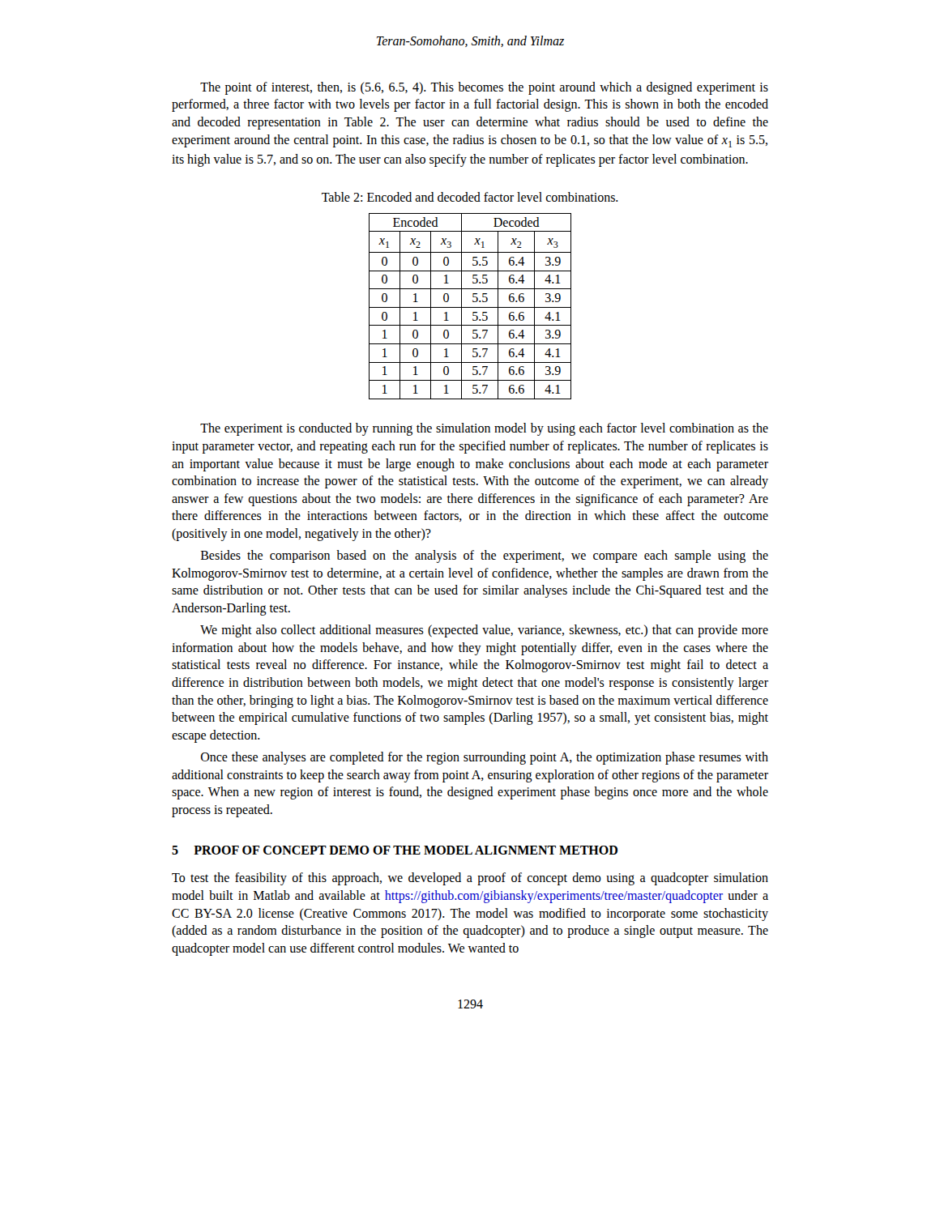Teran-Somohano, Smith, and Yilmaz
The point of interest, then, is (5.6, 6.5, 4). This becomes the point around which a designed experiment is performed, a three factor with two levels per factor in a full factorial design. This is shown in both the encoded and decoded representation in Table 2. The user can determine what radius should be used to define the experiment around the central point. In this case, the radius is chosen to be 0.1, so that the low value of x1 is 5.5, its high value is 5.7, and so on. The user can also specify the number of replicates per factor level combination.
Table 2: Encoded and decoded factor level combinations.
| Encoded | Decoded |
| --- | --- |
| x 1 | x 2 | x 3 | x 1 | x 2 | x 3 |
| 0 | 0 | 0 | 5.5 | 6.4 | 3.9 |
| 0 | 0 | 1 | 5.5 | 6.4 | 4.1 |
| 0 | 1 | 0 | 5.5 | 6.6 | 3.9 |
| 0 | 1 | 1 | 5.5 | 6.6 | 4.1 |
| 1 | 0 | 0 | 5.7 | 6.4 | 3.9 |
| 1 | 0 | 1 | 5.7 | 6.4 | 4.1 |
| 1 | 1 | 0 | 5.7 | 6.6 | 3.9 |
| 1 | 1 | 1 | 5.7 | 6.6 | 4.1 |
The experiment is conducted by running the simulation model by using each factor level combination as the input parameter vector, and repeating each run for the specified number of replicates. The number of replicates is an important value because it must be large enough to make conclusions about each mode at each parameter combination to increase the power of the statistical tests. With the outcome of the experiment, we can already answer a few questions about the two models: are there differences in the significance of each parameter? Are there differences in the interactions between factors, or in the direction in which these affect the outcome (positively in one model, negatively in the other)?
Besides the comparison based on the analysis of the experiment, we compare each sample using the Kolmogorov-Smirnov test to determine, at a certain level of confidence, whether the samples are drawn from the same distribution or not. Other tests that can be used for similar analyses include the Chi-Squared test and the Anderson-Darling test.
We might also collect additional measures (expected value, variance, skewness, etc.) that can provide more information about how the models behave, and how they might potentially differ, even in the cases where the statistical tests reveal no difference. For instance, while the Kolmogorov-Smirnov test might fail to detect a difference in distribution between both models, we might detect that one model's response is consistently larger than the other, bringing to light a bias. The Kolmogorov-Smirnov test is based on the maximum vertical difference between the empirical cumulative functions of two samples (Darling 1957), so a small, yet consistent bias, might escape detection.
Once these analyses are completed for the region surrounding point A, the optimization phase resumes with additional constraints to keep the search away from point A, ensuring exploration of other regions of the parameter space. When a new region of interest is found, the designed experiment phase begins once more and the whole process is repeated.
5 PROOF OF CONCEPT DEMO OF THE MODEL ALIGNMENT METHOD
To test the feasibility of this approach, we developed a proof of concept demo using a quadcopter simulation model built in Matlab and available at https://github.com/gibiansky/experiments/tree/master/quadcopter under a CC BY-SA 2.0 license (Creative Commons 2017). The model was modified to incorporate some stochasticity (added as a random disturbance in the position of the quadcopter) and to produce a single output measure. The quadcopter model can use different control modules. We wanted to
1294